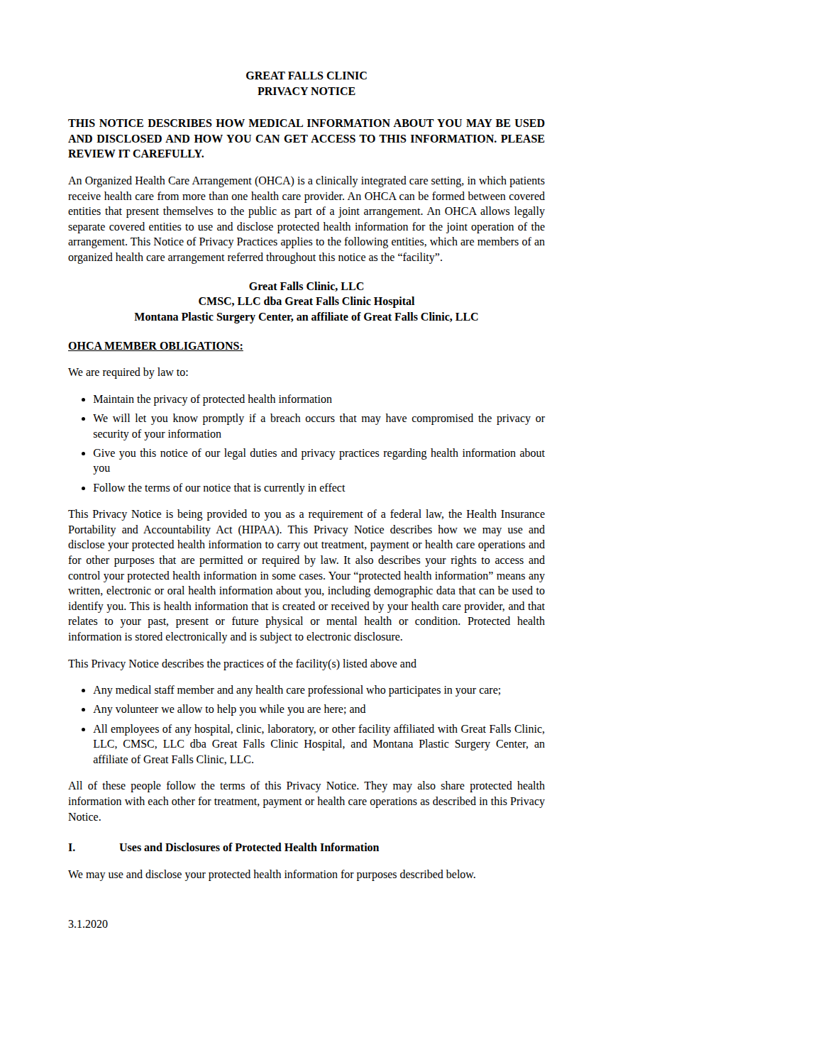GREAT FALLS CLINIC PRIVACY NOTICE
This notice describes how medical information about you may be used and disclosed and how you can get access to this information. Please review it carefully.
An Organized Health Care Arrangement (OHCA) is a clinically integrated care setting, in which patients receive health care from more than one health care provider. An OHCA can be formed between covered entities that present themselves to the public as part of a joint arrangement. An OHCA allows legally separate covered entities to use and disclose protected health information for the joint operation of the arrangement. This Notice of Privacy Practices applies to the following entities, which are members of an organized health care arrangement referred throughout this notice as the “facility”.
Great Falls Clinic, LLC
CMSC, LLC dba Great Falls Clinic Hospital
Montana Plastic Surgery Center, an affiliate of Great Falls Clinic, LLC
OHCA MEMBER OBLIGATIONS:
We are required by law to:
Maintain the privacy of protected health information
We will let you know promptly if a breach occurs that may have compromised the privacy or security of your information
Give you this notice of our legal duties and privacy practices regarding health information about you
Follow the terms of our notice that is currently in effect
This Privacy Notice is being provided to you as a requirement of a federal law, the Health Insurance Portability and Accountability Act (HIPAA). This Privacy Notice describes how we may use and disclose your protected health information to carry out treatment, payment or health care operations and for other purposes that are permitted or required by law. It also describes your rights to access and control your protected health information in some cases. Your “protected health information” means any written, electronic or oral health information about you, including demographic data that can be used to identify you. This is health information that is created or received by your health care provider, and that relates to your past, present or future physical or mental health or condition. Protected health information is stored electronically and is subject to electronic disclosure.
This Privacy Notice describes the practices of the facility(s) listed above and
Any medical staff member and any health care professional who participates in your care;
Any volunteer we allow to help you while you are here; and
All employees of any hospital, clinic, laboratory, or other facility affiliated with Great Falls Clinic, LLC, CMSC, LLC dba Great Falls Clinic Hospital, and Montana Plastic Surgery Center, an affiliate of Great Falls Clinic, LLC.
All of these people follow the terms of this Privacy Notice. They may also share protected health information with each other for treatment, payment or health care operations as described in this Privacy Notice.
I. Uses and Disclosures of Protected Health Information
We may use and disclose your protected health information for purposes described below.
3.1.2020